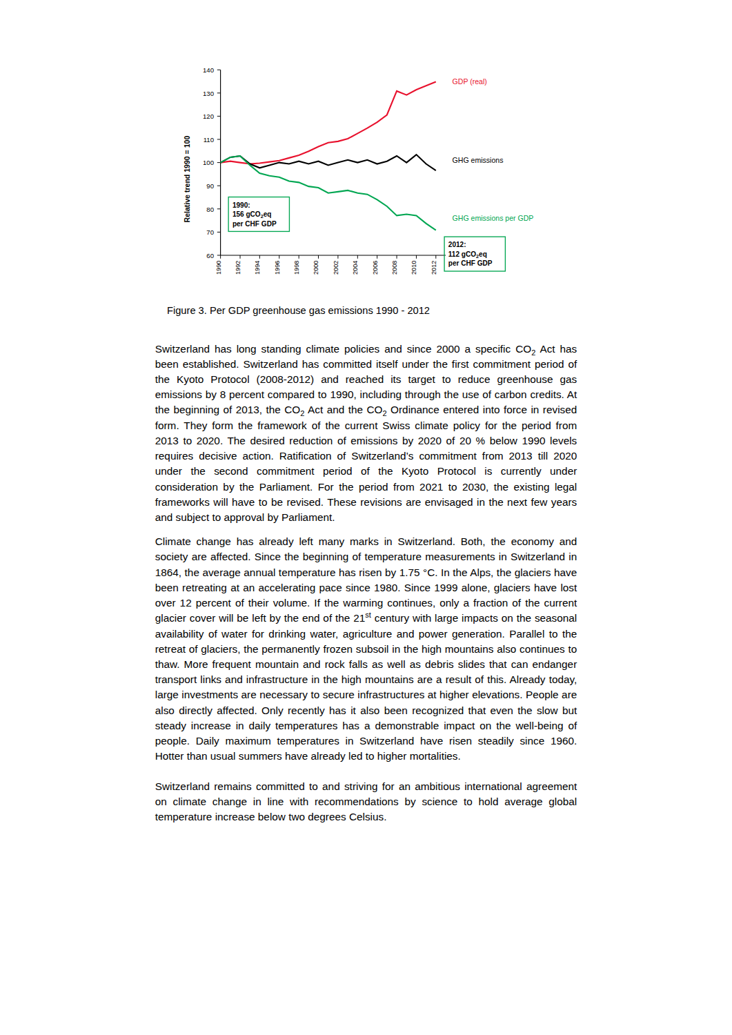Relative trend 1990 = 100 140 130 120 110 100 90 80 70 60 1990 1992 1994 1996 1998 2000 2002 2004 2006 2008 2010 2012 GDP (real) GHG emissions GHG emissions per GDP 1990: 156 gCO2eq per CHF GDP 2012: 112 gCO2eq per CHF GDP
Figure 3. Per GDP greenhouse gas emissions 1990 - 2012
Switzerland has long standing climate policies and since 2000 a specific CO2 Act has been established. Switzerland has committed itself under the first commitment period of the Kyoto Protocol (2008-2012) and reached its target to reduce greenhouse gas emissions by 8 percent compared to 1990, including through the use of carbon credits. At the beginning of 2013, the CO2 Act and the CO2 Ordinance entered into force in revised form. They form the framework of the current Swiss climate policy for the period from 2013 to 2020. The desired reduction of emissions by 2020 of 20 % below 1990 levels requires decisive action. Ratification of Switzerland’s commitment from 2013 till 2020 under the second commitment period of the Kyoto Protocol is currently under consideration by the Parliament. For the period from 2021 to 2030, the existing legal frameworks will have to be revised. These revisions are envisaged in the next few years and subject to approval by Parliament.
Climate change has already left many marks in Switzerland. Both, the economy and society are affected. Since the beginning of temperature measurements in Switzerland in 1864, the average annual temperature has risen by 1.75 °C. In the Alps, the glaciers have been retreating at an accelerating pace since 1980. Since 1999 alone, glaciers have lost over 12 percent of their volume. If the warming continues, only a fraction of the current glacier cover will be left by the end of the 21st century with large impacts on the seasonal availability of water for drinking water, agriculture and power generation. Parallel to the retreat of glaciers, the permanently frozen subsoil in the high mountains also continues to thaw. More frequent mountain and rock falls as well as debris slides that can endanger transport links and infrastructure in the high mountains are a result of this. Already today, large investments are necessary to secure infrastructures at higher elevations. People are also directly affected. Only recently has it also been recognized that even the slow but steady increase in daily temperatures has a demonstrable impact on the well-being of people. Daily maximum temperatures in Switzerland have risen steadily since 1960. Hotter than usual summers have already led to higher mortalities.
Switzerland remains committed to and striving for an ambitious international agreement on climate change in line with recommendations by science to hold average global temperature increase below two degrees Celsius.